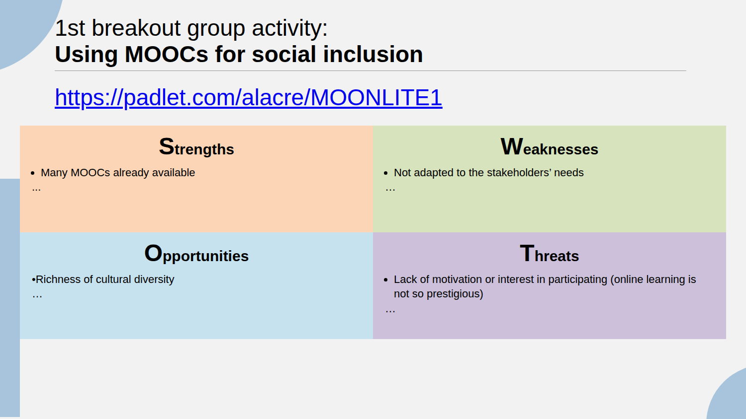1st breakout group activity: Using MOOCs for social inclusion
https://padlet.com/alacre/MOONLITE1
| S trengths Many MOOCs already available ... | W eaknesses Not adapted to the stakeholders’ needs … |
| O pportunities •Richness of cultural diversity … | T hreats Lack of motivation or interest in participating (online learning is not so prestigious) … |